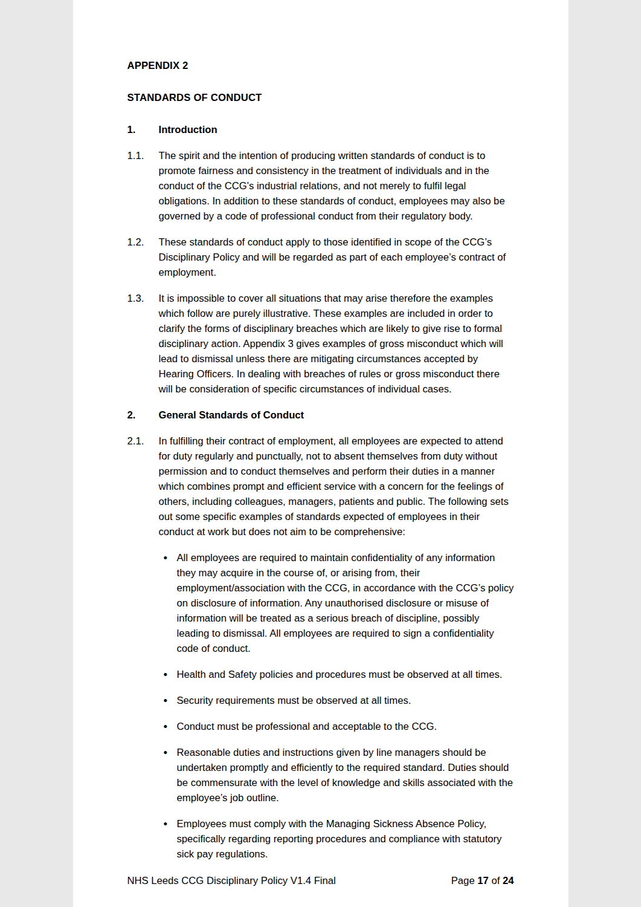APPENDIX 2
STANDARDS OF CONDUCT
1. Introduction
1.1. The spirit and the intention of producing written standards of conduct is to promote fairness and consistency in the treatment of individuals and in the conduct of the CCG's industrial relations, and not merely to fulfil legal obligations. In addition to these standards of conduct, employees may also be governed by a code of professional conduct from their regulatory body.
1.2. These standards of conduct apply to those identified in scope of the CCG’s Disciplinary Policy and will be regarded as part of each employee’s contract of employment.
1.3. It is impossible to cover all situations that may arise therefore the examples which follow are purely illustrative. These examples are included in order to clarify the forms of disciplinary breaches which are likely to give rise to formal disciplinary action. Appendix 3 gives examples of gross misconduct which will lead to dismissal unless there are mitigating circumstances accepted by Hearing Officers. In dealing with breaches of rules or gross misconduct there will be consideration of specific circumstances of individual cases.
2. General Standards of Conduct
2.1. In fulfilling their contract of employment, all employees are expected to attend for duty regularly and punctually, not to absent themselves from duty without permission and to conduct themselves and perform their duties in a manner which combines prompt and efficient service with a concern for the feelings of others, including colleagues, managers, patients and public. The following sets out some specific examples of standards expected of employees in their conduct at work but does not aim to be comprehensive:
All employees are required to maintain confidentiality of any information they may acquire in the course of, or arising from, their employment/association with the CCG, in accordance with the CCG’s policy on disclosure of information. Any unauthorised disclosure or misuse of information will be treated as a serious breach of discipline, possibly leading to dismissal. All employees are required to sign a confidentiality code of conduct.
Health and Safety policies and procedures must be observed at all times.
Security requirements must be observed at all times.
Conduct must be professional and acceptable to the CCG.
Reasonable duties and instructions given by line managers should be undertaken promptly and efficiently to the required standard. Duties should be commensurate with the level of knowledge and skills associated with the employee’s job outline.
Employees must comply with the Managing Sickness Absence Policy, specifically regarding reporting procedures and compliance with statutory sick pay regulations.
NHS Leeds CCG Disciplinary Policy V1.4 Final Page 17 of 24